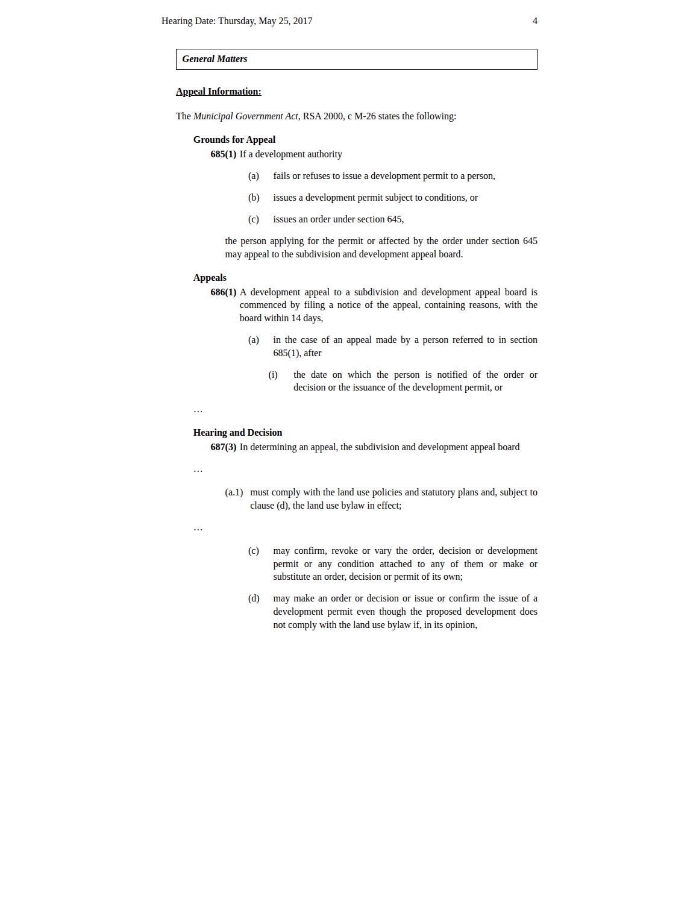Hearing Date: Thursday, May 25, 2017
4
General Matters
Appeal Information:
The Municipal Government Act, RSA 2000, c M-26 states the following:
Grounds for Appeal
685(1)
If a development authority
(a)
fails or refuses to issue a development permit to a person,
(b)
issues a development permit subject to conditions, or
(c)
issues an order under section 645,
the person applying for the permit or affected by the order under section 645 may appeal to the subdivision and development appeal board.
Appeals
686(1)
A development appeal to a subdivision and development appeal board is commenced by filing a notice of the appeal, containing reasons, with the board within 14 days,
(a)
in the case of an appeal made by a person referred to in section 685(1), after
(i)
the date on which the person is notified of the order or decision or the issuance of the development permit, or
…
Hearing and Decision
687(3)
In determining an appeal, the subdivision and development appeal board
…
(a.1)
must comply with the land use policies and statutory plans and, subject to clause (d), the land use bylaw in effect;
…
(c)
may confirm, revoke or vary the order, decision or development permit or any condition attached to any of them or make or substitute an order, decision or permit of its own;
(d)
may make an order or decision or issue or confirm the issue of a development permit even though the proposed development does not comply with the land use bylaw if, in its opinion,